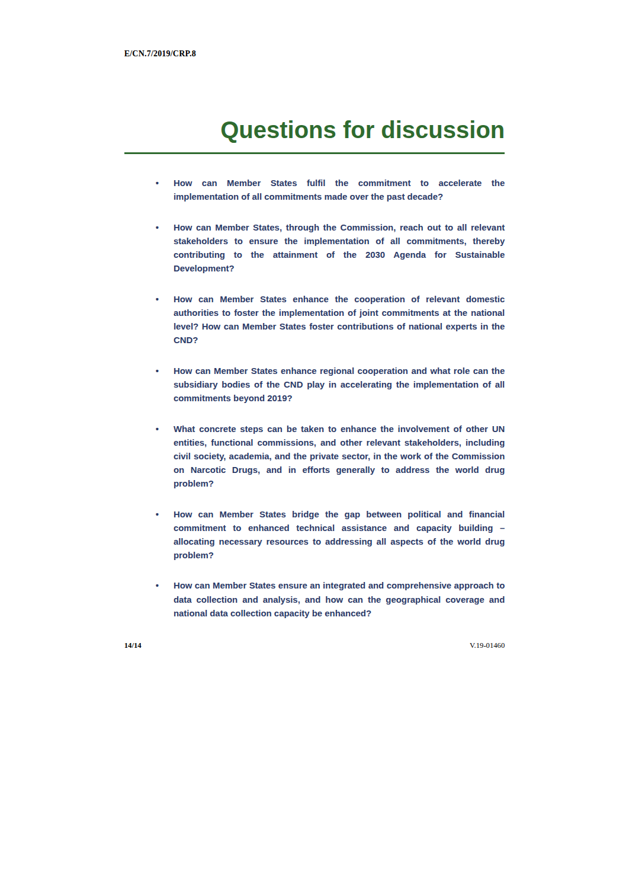E/CN.7/2019/CRP.8
Questions for discussion
How can Member States fulfil the commitment to accelerate the implementation of all commitments made over the past decade?
How can Member States, through the Commission, reach out to all relevant stakeholders to ensure the implementation of all commitments, thereby contributing to the attainment of the 2030 Agenda for Sustainable Development?
How can Member States enhance the cooperation of relevant domestic authorities to foster the implementation of joint commitments at the national level? How can Member States foster contributions of national experts in the CND?
How can Member States enhance regional cooperation and what role can the subsidiary bodies of the CND play in accelerating the implementation of all commitments beyond 2019?
What concrete steps can be taken to enhance the involvement of other UN entities, functional commissions, and other relevant stakeholders, including civil society, academia, and the private sector, in the work of the Commission on Narcotic Drugs, and in efforts generally to address the world drug problem?
How can Member States bridge the gap between political and financial commitment to enhanced technical assistance and capacity building – allocating necessary resources to addressing all aspects of the world drug problem?
How can Member States ensure an integrated and comprehensive approach to data collection and analysis, and how can the geographical coverage and national data collection capacity be enhanced?
14/14 V.19-01460